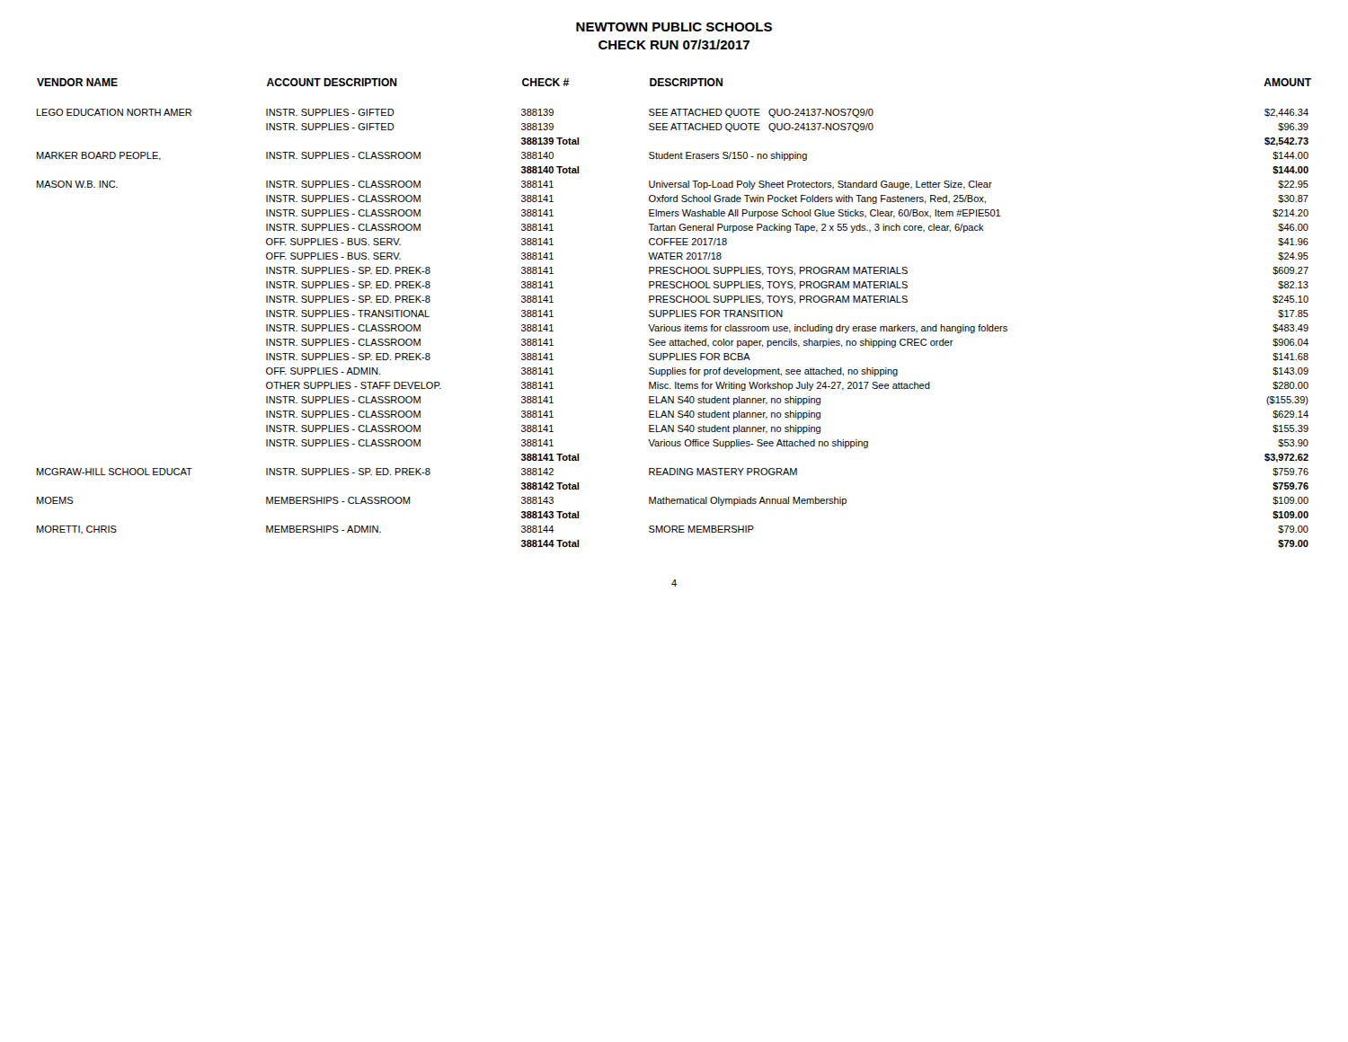NEWTOWN PUBLIC SCHOOLS
CHECK RUN 07/31/2017
| VENDOR NAME | ACCOUNT DESCRIPTION | CHECK # | DESCRIPTION | AMOUNT |
| --- | --- | --- | --- | --- |
| LEGO EDUCATION NORTH AMER | INSTR. SUPPLIES - GIFTED | 388139 | SEE ATTACHED QUOTE QUO-24137-NOS7Q9/0 | $2,446.34 |
| | INSTR. SUPPLIES - GIFTED | 388139 | SEE ATTACHED QUOTE QUO-24137-NOS7Q9/0 | $96.39 |
| | | 388139 Total | | $2,542.73 |
| MARKER BOARD PEOPLE, | INSTR. SUPPLIES - CLASSROOM | 388140 | Student Erasers S/150 - no shipping | $144.00 |
| | | 388140 Total | | $144.00 |
| MASON W.B. INC. | INSTR. SUPPLIES - CLASSROOM | 388141 | Universal Top-Load Poly Sheet Protectors, Standard Gauge, Letter Size, Clear | $22.95 |
| | INSTR. SUPPLIES - CLASSROOM | 388141 | Oxford School Grade Twin Pocket Folders with Tang Fasteners, Red, 25/Box, | $30.87 |
| | INSTR. SUPPLIES - CLASSROOM | 388141 | Elmers Washable All Purpose School Glue Sticks, Clear, 60/Box, Item #EPIE501 | $214.20 |
| | INSTR. SUPPLIES - CLASSROOM | 388141 | Tartan General Purpose Packing Tape, 2 x 55 yds., 3 inch core, clear, 6/pack | $46.00 |
| | OFF. SUPPLIES - BUS. SERV. | 388141 | COFFEE 2017/18 | $41.96 |
| | OFF. SUPPLIES - BUS. SERV. | 388141 | WATER 2017/18 | $24.95 |
| | INSTR. SUPPLIES - SP. ED. PREK-8 | 388141 | PRESCHOOL SUPPLIES, TOYS, PROGRAM MATERIALS | $609.27 |
| | INSTR. SUPPLIES - SP. ED. PREK-8 | 388141 | PRESCHOOL SUPPLIES, TOYS, PROGRAM MATERIALS | $82.13 |
| | INSTR. SUPPLIES - SP. ED. PREK-8 | 388141 | PRESCHOOL SUPPLIES, TOYS, PROGRAM MATERIALS | $245.10 |
| | INSTR. SUPPLIES - TRANSITIONAL | 388141 | SUPPLIES FOR TRANSITION | $17.85 |
| | INSTR. SUPPLIES - CLASSROOM | 388141 | Various items for classroom use, including dry erase markers, and hanging folders | $483.49 |
| | INSTR. SUPPLIES - CLASSROOM | 388141 | See attached, color paper, pencils, sharpies, no shipping CREC order | $906.04 |
| | INSTR. SUPPLIES - SP. ED. PREK-8 | 388141 | SUPPLIES FOR BCBA | $141.68 |
| | OFF. SUPPLIES - ADMIN. | 388141 | Supplies for prof development, see attached, no shipping | $143.09 |
| | OTHER SUPPLIES - STAFF DEVELOP. | 388141 | Misc. Items for Writing Workshop July 24-27, 2017 See attached | $280.00 |
| | INSTR. SUPPLIES - CLASSROOM | 388141 | ELAN S40 student planner, no shipping | ($155.39) |
| | INSTR. SUPPLIES - CLASSROOM | 388141 | ELAN S40 student planner, no shipping | $629.14 |
| | INSTR. SUPPLIES - CLASSROOM | 388141 | ELAN S40 student planner, no shipping | $155.39 |
| | INSTR. SUPPLIES - CLASSROOM | 388141 | Various Office Supplies- See Attached no shipping | $53.90 |
| | | 388141 Total | | $3,972.62 |
| MCGRAW-HILL SCHOOL EDUCAT | INSTR. SUPPLIES - SP. ED. PREK-8 | 388142 | READING MASTERY PROGRAM | $759.76 |
| | | 388142 Total | | $759.76 |
| MOEMS | MEMBERSHIPS - CLASSROOM | 388143 | Mathematical Olympiads Annual Membership | $109.00 |
| | | 388143 Total | | $109.00 |
| MORETTI, CHRIS | MEMBERSHIPS - ADMIN. | 388144 | SMORE MEMBERSHIP | $79.00 |
| | | 388144 Total | | $79.00 |
4